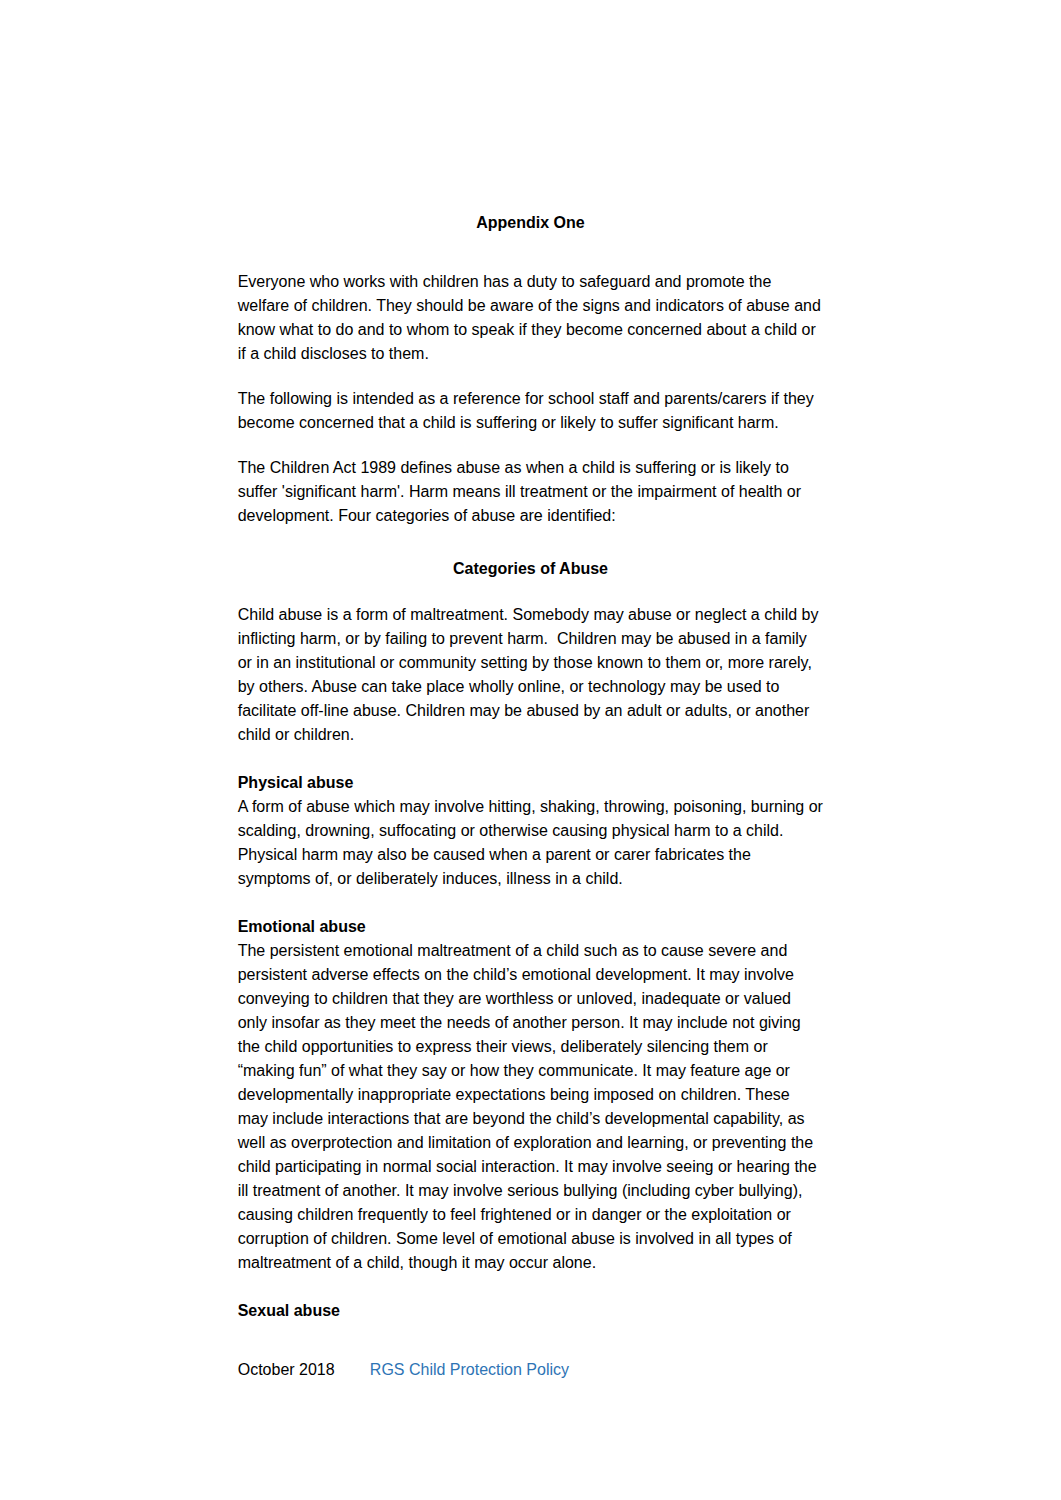Appendix One
Everyone who works with children has a duty to safeguard and promote the welfare of children. They should be aware of the signs and indicators of abuse and know what to do and to whom to speak if they become concerned about a child or if a child discloses to them.
The following is intended as a reference for school staff and parents/carers if they become concerned that a child is suffering or likely to suffer significant harm.
The Children Act 1989 defines abuse as when a child is suffering or is likely to suffer 'significant harm'. Harm means ill treatment or the impairment of health or development. Four categories of abuse are identified:
Categories of Abuse
Child abuse is a form of maltreatment. Somebody may abuse or neglect a child by inflicting harm, or by failing to prevent harm. Children may be abused in a family or in an institutional or community setting by those known to them or, more rarely, by others. Abuse can take place wholly online, or technology may be used to facilitate off-line abuse. Children may be abused by an adult or adults, or another child or children.
Physical abuse
A form of abuse which may involve hitting, shaking, throwing, poisoning, burning or scalding, drowning, suffocating or otherwise causing physical harm to a child. Physical harm may also be caused when a parent or carer fabricates the symptoms of, or deliberately induces, illness in a child.
Emotional abuse
The persistent emotional maltreatment of a child such as to cause severe and persistent adverse effects on the child’s emotional development. It may involve conveying to children that they are worthless or unloved, inadequate or valued only insofar as they meet the needs of another person. It may include not giving the child opportunities to express their views, deliberately silencing them or “making fun” of what they say or how they communicate. It may feature age or developmentally inappropriate expectations being imposed on children. These may include interactions that are beyond the child’s developmental capability, as well as overprotection and limitation of exploration and learning, or preventing the child participating in normal social interaction. It may involve seeing or hearing the ill treatment of another. It may involve serious bullying (including cyber bullying), causing children frequently to feel frightened or in danger or the exploitation or corruption of children. Some level of emotional abuse is involved in all types of maltreatment of a child, though it may occur alone.
Sexual abuse
October 2018 RGS Child Protection Policy